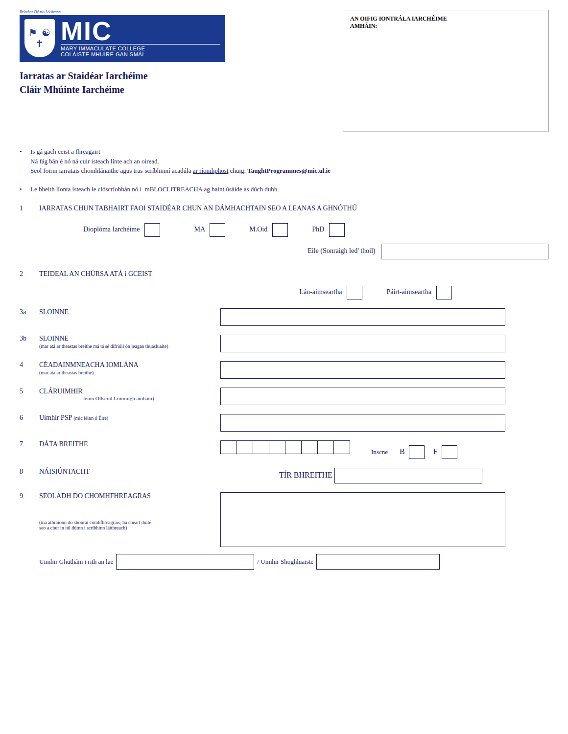Briathar Dé mo Lóchrann
⚑ ☯ ✝
MIC
MARY IMMACULATE COLLEGE
COLÁISTE MHUIRE GAN SMÁL
Iarratas ar Staidéar Iarchéime
Cláir Mhúinte Iarchéime
AN OIFIG IONTRÁLA IARCHÉIME
AMHÁIN:
Is gá gach ceist a fhreagairt
Ná fág bán é nó ná cuir isteach línte ach an oiread.
Seol foirm iarratais chomhlánaithe agus tras-scríbhinní acadúla ar ríomhphost chuig: TaughtProgrammes@mic.ul.ie
Le bheith líonta isteach le clóscríobhán nó i mBLOCLITREACHA ag baint úsáide as dúch dubh.
1 IARRATAS CHUN TABHAIRT FAOI STAIDÉAR CHUN AN DÁMHACHTAIN SEO A LEANAS A GHNÓTHÚ
Dioplóma Iarchéime MA M.Oid PhD
Eile (Sonraigh led' thoil)
2 TEIDEAL AN CHÚRSA ATÁ i GCEIST
Lán-aimseartha Páirt-aimseartha
3a SLOINNE
3b SLOINNE (mar atá ar theastas breithe má tá sé difriúil ón leagan thuasluaite)
4 CÉADAINMNEACHA IOMLÁNA (mar atá ar theastas breithe)
5 CLÁRUIMHIR léinn Ollscoil Luimnigh amháin)
6 Uimhir PSP (mic léinn ó Éire)
7 DÁTA BREITHE
Inscne B F
8 NÁISIÚNTACHT
TÍR BHREITHE
9 SEOLADH DO CHOMHFHREAGRAS (má athraíonn do shonraí comhfhreagrais, ba cheart duité
seo a chur in iúl dúinn i scríbhinn láithreach)
Uimhir Ghutháin i rith an lae / Uimhir Shoghluaiste